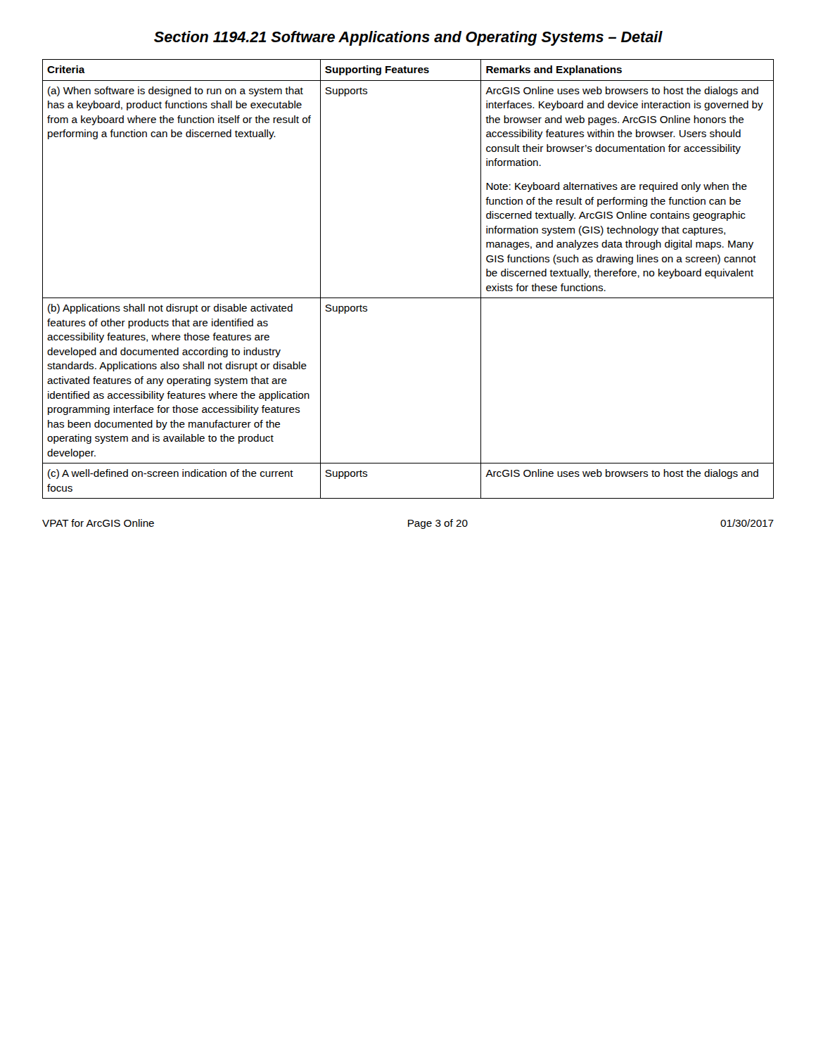Section 1194.21 Software Applications and Operating Systems – Detail
| Criteria | Supporting Features | Remarks and Explanations |
| --- | --- | --- |
| (a) When software is designed to run on a system that has a keyboard, product functions shall be executable from a keyboard where the function itself or the result of performing a function can be discerned textually. | Supports | ArcGIS Online uses web browsers to host the dialogs and interfaces. Keyboard and device interaction is governed by the browser and web pages. ArcGIS Online honors the accessibility features within the browser. Users should consult their browser’s documentation for accessibility information. Note: Keyboard alternatives are required only when the function of the result of performing the function can be discerned textually. ArcGIS Online contains geographic information system (GIS) technology that captures, manages, and analyzes data through digital maps. Many GIS functions (such as drawing lines on a screen) cannot be discerned textually, therefore, no keyboard equivalent exists for these functions. |
| (b) Applications shall not disrupt or disable activated features of other products that are identified as accessibility features, where those features are developed and documented according to industry standards. Applications also shall not disrupt or disable activated features of any operating system that are identified as accessibility features where the application programming interface for those accessibility features has been documented by the manufacturer of the operating system and is available to the product developer. | Supports | |
| (c) A well-defined on-screen indication of the current focus | Supports | ArcGIS Online uses web browsers to host the dialogs and |
VPAT for ArcGIS Online Page 3 of 20 01/30/2017